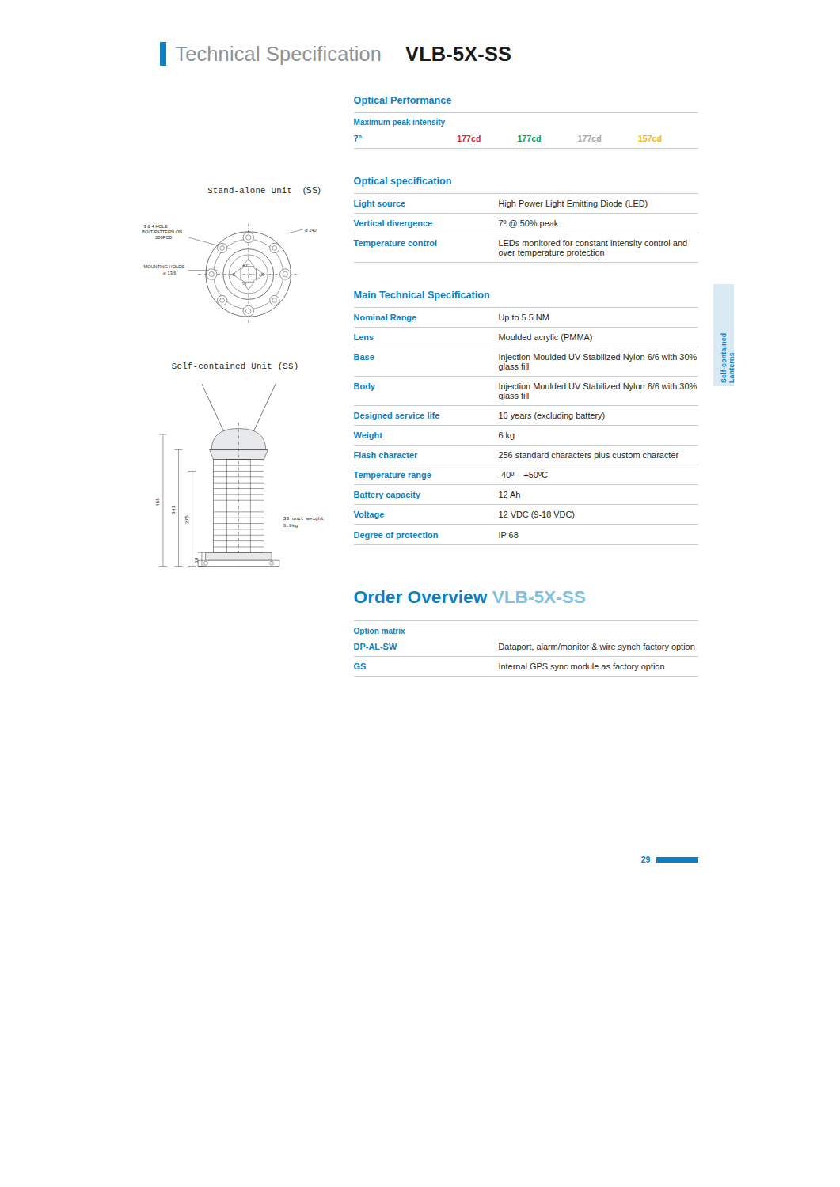Technical Specification VLB-5X-SS
Stand-alone Unit (SS)
3 & 4 HOLE BOLT PATTERN ON 200PCD MOUNTING HOLES ⌀ 13.6 ⌀ 240 +Y -Y -X +X
Self-contained Unit (SS)
465 341 275 18 SS unit weight 6.0kg
Optical Performance
| Maximum peak intensity |
| 7º | 177cd | 177cd | 177cd | 157cd |
Optical specification
| Light source | High Power Light Emitting Diode (LED) |
| Vertical divergence | 7º @ 50% peak |
| Temperature control | LEDs monitored for constant intensity control and over temperature protection |
Main Technical Specification
| Nominal Range | Up to 5.5 NM |
| Lens | Moulded acrylic (PMMA) |
| Base | Injection Moulded UV Stabilized Nylon 6/6 with 30% glass fill |
| Body | Injection Moulded UV Stabilized Nylon 6/6 with 30% glass fill |
| Designed service life | 10 years (excluding battery) |
| Weight | 6 kg |
| Flash character | 256 standard characters plus custom character |
| Temperature range | -40º – +50ºC |
| Battery capacity | 12 Ah |
| Voltage | 12 VDC (9-18 VDC) |
| Degree of protection | IP 68 |
Order Overview VLB-5X-SS
| Option matrix |
| DP-AL-SW | Dataport, alarm/monitor & wire synch factory option |
| GS | Internal GPS sync module as factory option |
Self-contained
Lanterns
29